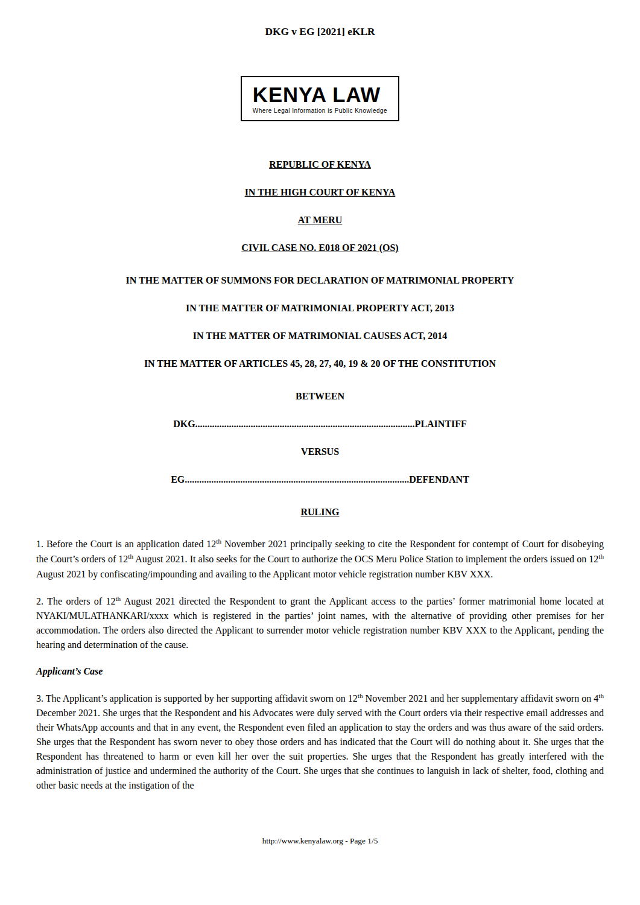DKG v EG [2021] eKLR
KENYA LAW
Where Legal Information is Public Knowledge
REPUBLIC OF KENYA
IN THE HIGH COURT OF KENYA
AT MERU
CIVIL CASE NO. E018 OF 2021 (OS)
IN THE MATTER OF SUMMONS FOR DECLARATION OF MATRIMONIAL PROPERTY
IN THE MATTER OF MATRIMONIAL PROPERTY ACT, 2013
IN THE MATTER OF MATRIMONIAL CAUSES ACT, 2014
IN THE MATTER OF ARTICLES 45, 28, 27, 40, 19 & 20 OF THE CONSTITUTION
BETWEEN
DKG...........................................................................................PLAINTIFF
VERSUS
EG.............................................................................................DEFENDANT
RULING
1. Before the Court is an application dated 12th November 2021 principally seeking to cite the Respondent for contempt of Court for disobeying the Court’s orders of 12th August 2021. It also seeks for the Court to authorize the OCS Meru Police Station to implement the orders issued on 12th August 2021 by confiscating/impounding and availing to the Applicant motor vehicle registration number KBV XXX.
2. The orders of 12th August 2021 directed the Respondent to grant the Applicant access to the parties’ former matrimonial home located at NYAKI/MULATHANKARI/xxxx which is registered in the parties’ joint names, with the alternative of providing other premises for her accommodation. The orders also directed the Applicant to surrender motor vehicle registration number KBV XXX to the Applicant, pending the hearing and determination of the cause.
Applicant’s Case
3. The Applicant’s application is supported by her supporting affidavit sworn on 12th November 2021 and her supplementary affidavit sworn on 4th December 2021. She urges that the Respondent and his Advocates were duly served with the Court orders via their respective email addresses and their WhatsApp accounts and that in any event, the Respondent even filed an application to stay the orders and was thus aware of the said orders. She urges that the Respondent has sworn never to obey those orders and has indicated that the Court will do nothing about it. She urges that the Respondent has threatened to harm or even kill her over the suit properties. She urges that the Respondent has greatly interfered with the administration of justice and undermined the authority of the Court. She urges that she continues to languish in lack of shelter, food, clothing and other basic needs at the instigation of the
http://www.kenyalaw.org - Page 1/5